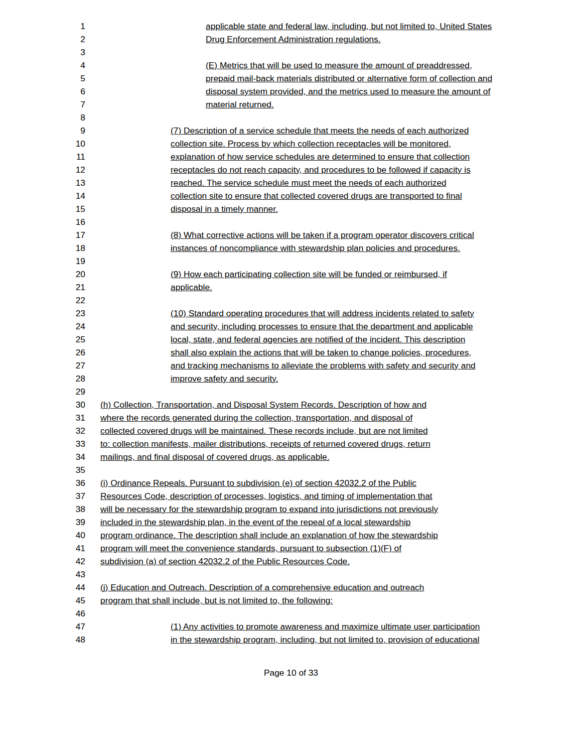applicable state and federal law, including, but not limited to, United States
Drug Enforcement Administration regulations.
(E) Metrics that will be used to measure the amount of preaddressed,
prepaid mail-back materials distributed or alternative form of collection and
disposal system provided, and the metrics used to measure the amount of
material returned.
(7) Description of a service schedule that meets the needs of each authorized
collection site. Process by which collection receptacles will be monitored,
explanation of how service schedules are determined to ensure that collection
receptacles do not reach capacity, and procedures to be followed if capacity is
reached. The service schedule must meet the needs of each authorized
collection site to ensure that collected covered drugs are transported to final
disposal in a timely manner.
(8) What corrective actions will be taken if a program operator discovers critical
instances of noncompliance with stewardship plan policies and procedures.
(9) How each participating collection site will be funded or reimbursed, if
applicable.
(10) Standard operating procedures that will address incidents related to safety
and security, including processes to ensure that the department and applicable
local, state, and federal agencies are notified of the incident. This description
shall also explain the actions that will be taken to change policies, procedures,
and tracking mechanisms to alleviate the problems with safety and security and
improve safety and security.
(h) Collection, Transportation, and Disposal System Records. Description of how and
where the records generated during the collection, transportation, and disposal of
collected covered drugs will be maintained. These records include, but are not limited
to: collection manifests, mailer distributions, receipts of returned covered drugs, return
mailings, and final disposal of covered drugs, as applicable.
(i) Ordinance Repeals. Pursuant to subdivision (e) of section 42032.2 of the Public
Resources Code, description of processes, logistics, and timing of implementation that
will be necessary for the stewardship program to expand into jurisdictions not previously
included in the stewardship plan, in the event of the repeal of a local stewardship
program ordinance. The description shall include an explanation of how the stewardship
program will meet the convenience standards, pursuant to subsection (1)(F) of
subdivision (a) of section 42032.2 of the Public Resources Code.
(j) Education and Outreach. Description of a comprehensive education and outreach
program that shall include, but is not limited to, the following:
(1) Any activities to promote awareness and maximize ultimate user participation
in the stewardship program, including, but not limited to, provision of educational
Page 10 of 33